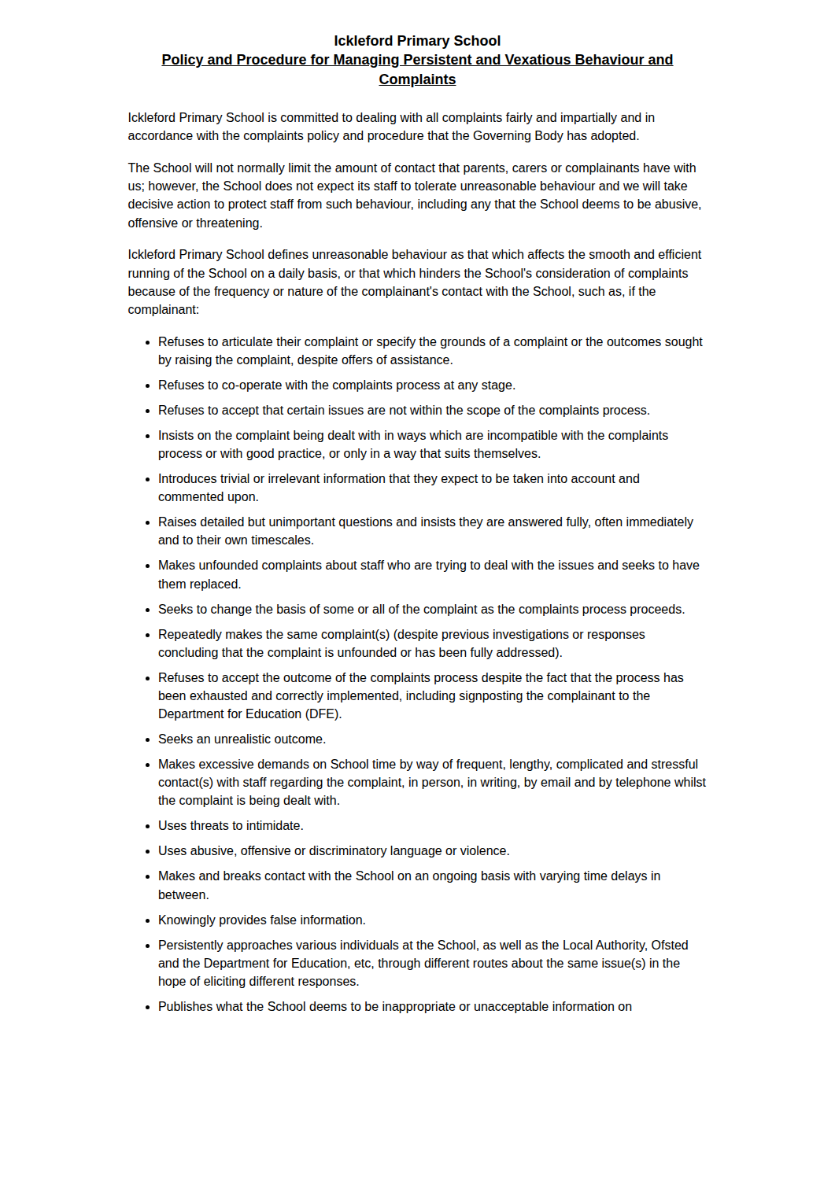Ickleford Primary School Policy and Procedure for Managing Persistent and Vexatious Behaviour and Complaints
Ickleford Primary School is committed to dealing with all complaints fairly and impartially and in accordance with the complaints policy and procedure that the Governing Body has adopted.
The School will not normally limit the amount of contact that parents, carers or complainants have with us; however, the School does not expect its staff to tolerate unreasonable behaviour and we will take decisive action to protect staff from such behaviour, including any that the School deems to be abusive, offensive or threatening.
Ickleford Primary School defines unreasonable behaviour as that which affects the smooth and efficient running of the School on a daily basis, or that which hinders the School's consideration of complaints because of the frequency or nature of the complainant's contact with the School, such as, if the complainant:
Refuses to articulate their complaint or specify the grounds of a complaint or the outcomes sought by raising the complaint, despite offers of assistance.
Refuses to co-operate with the complaints process at any stage.
Refuses to accept that certain issues are not within the scope of the complaints process.
Insists on the complaint being dealt with in ways which are incompatible with the complaints process or with good practice, or only in a way that suits themselves.
Introduces trivial or irrelevant information that they expect to be taken into account and commented upon.
Raises detailed but unimportant questions and insists they are answered fully, often immediately and to their own timescales.
Makes unfounded complaints about staff who are trying to deal with the issues and seeks to have them replaced.
Seeks to change the basis of some or all of the complaint as the complaints process proceeds.
Repeatedly makes the same complaint(s) (despite previous investigations or responses concluding that the complaint is unfounded or has been fully addressed).
Refuses to accept the outcome of the complaints process despite the fact that the process has been exhausted and correctly implemented, including signposting the complainant to the Department for Education (DFE).
Seeks an unrealistic outcome.
Makes excessive demands on School time by way of frequent, lengthy, complicated and stressful contact(s) with staff regarding the complaint, in person, in writing, by email and by telephone whilst the complaint is being dealt with.
Uses threats to intimidate.
Uses abusive, offensive or discriminatory language or violence.
Makes and breaks contact with the School on an ongoing basis with varying time delays in between.
Knowingly provides false information.
Persistently approaches various individuals at the School, as well as the Local Authority, Ofsted and the Department for Education, etc, through different routes about the same issue(s) in the hope of eliciting different responses.
Publishes what the School deems to be inappropriate or unacceptable information on